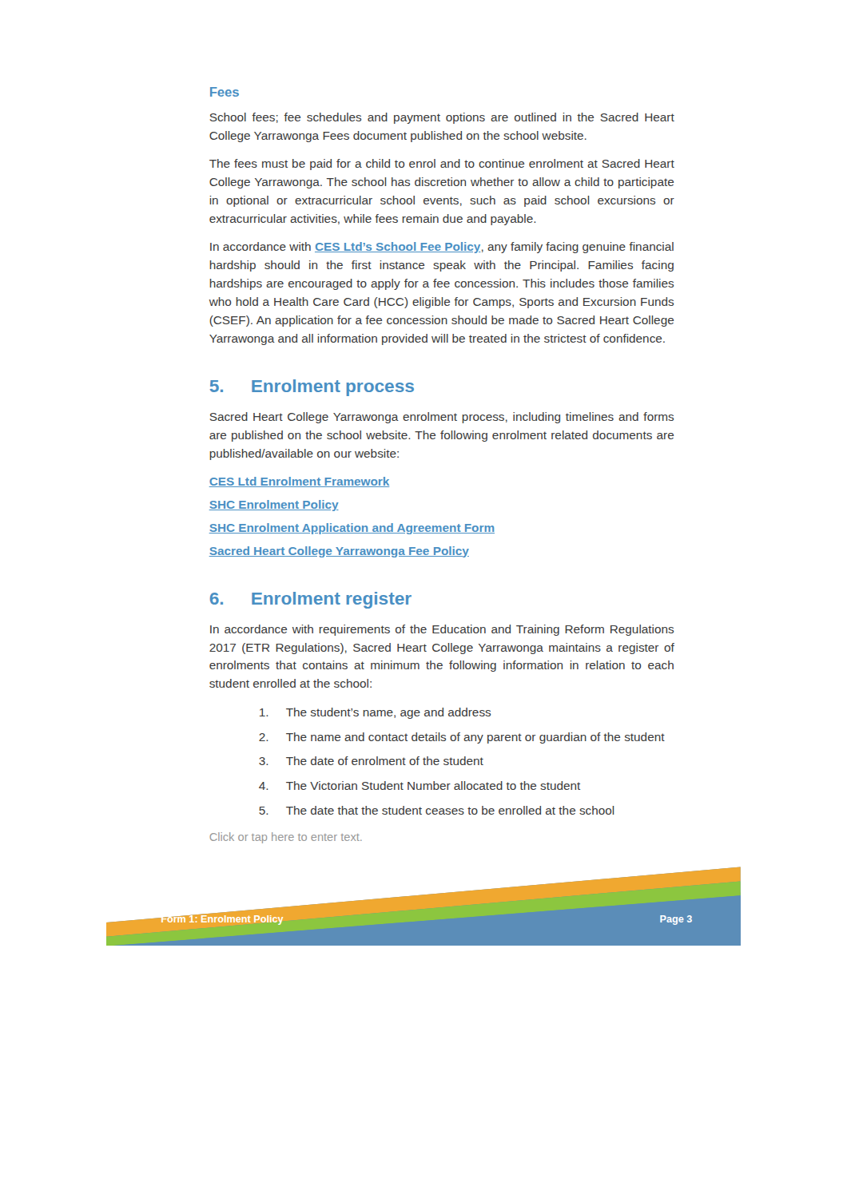Fees
School fees; fee schedules and payment options are outlined in the Sacred Heart College Yarrawonga Fees document published on the school website.
The fees must be paid for a child to enrol and to continue enrolment at Sacred Heart College Yarrawonga. The school has discretion whether to allow a child to participate in optional or extracurricular school events, such as paid school excursions or extracurricular activities, while fees remain due and payable.
In accordance with CES Ltd’s School Fee Policy, any family facing genuine financial hardship should in the first instance speak with the Principal. Families facing hardships are encouraged to apply for a fee concession. This includes those families who hold a Health Care Card (HCC) eligible for Camps, Sports and Excursion Funds (CSEF). An application for a fee concession should be made to Sacred Heart College Yarrawonga and all information provided will be treated in the strictest of confidence.
5. Enrolment process
Sacred Heart College Yarrawonga enrolment process, including timelines and forms are published on the school website. The following enrolment related documents are published/available on our website:
CES Ltd Enrolment Framework
SHC Enrolment Policy
SHC Enrolment Application and Agreement Form
Sacred Heart College Yarrawonga Fee Policy
6. Enrolment register
In accordance with requirements of the Education and Training Reform Regulations 2017 (ETR Regulations), Sacred Heart College Yarrawonga maintains a register of enrolments that contains at minimum the following information in relation to each student enrolled at the school:
The student’s name, age and address
The name and contact details of any parent or guardian of the student
The date of enrolment of the student
The Victorian Student Number allocated to the student
The date that the student ceases to be enrolled at the school
Click or tap here to enter text.
Form 1: Enrolment Policy Page 3